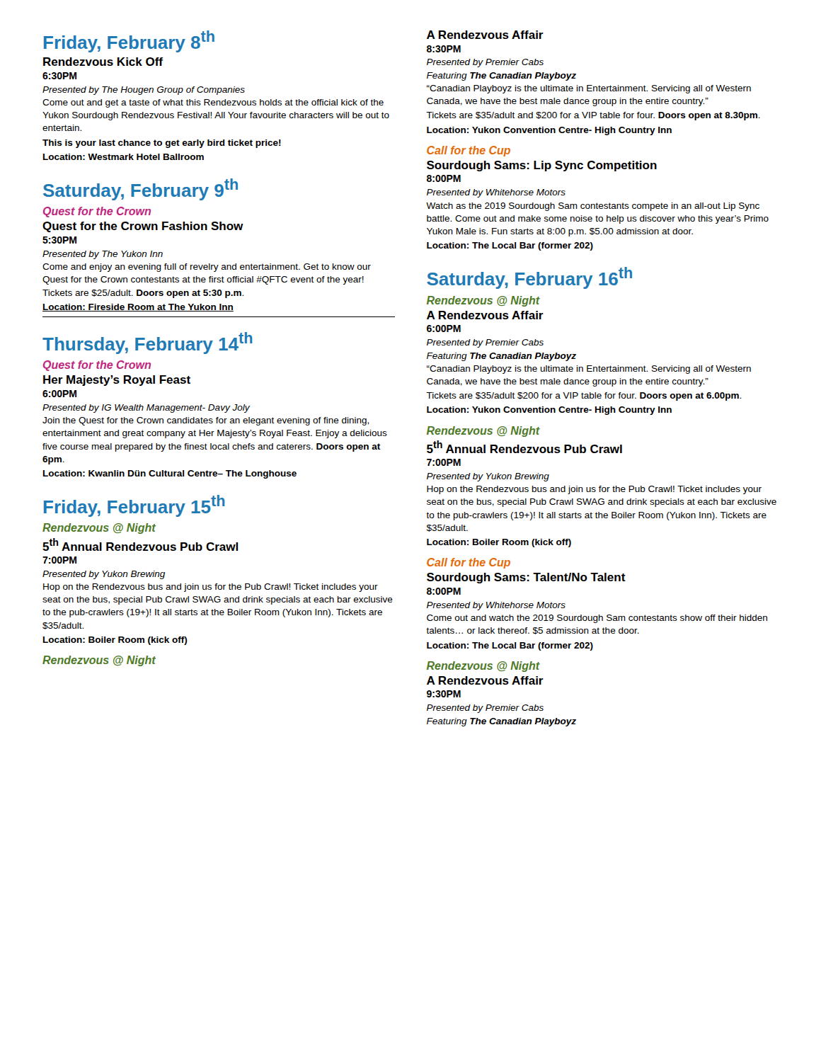Friday, February 8th
Rendezvous Kick Off
6:30PM
Presented by The Hougen Group of Companies
Come out and get a taste of what this Rendezvous holds at the official kick of the Yukon Sourdough Rendezvous Festival! All Your favourite characters will be out to entertain.
This is your last chance to get early bird ticket price!
Location: Westmark Hotel Ballroom
Saturday, February 9th
Quest for the Crown
Quest for the Crown Fashion Show
5:30PM
Presented by The Yukon Inn
Come and enjoy an evening full of revelry and entertainment. Get to know our Quest for the Crown contestants at the first official #QFTC event of the year! Tickets are $25/adult. Doors open at 5:30 p.m.
Location: Fireside Room at The Yukon Inn
Thursday, February 14th
Quest for the Crown
Her Majesty’s Royal Feast
6:00PM
Presented by IG Wealth Management- Davy Joly
Join the Quest for the Crown candidates for an elegant evening of fine dining, entertainment and great company at Her Majesty’s Royal Feast. Enjoy a delicious five course meal prepared by the finest local chefs and caterers. Doors open at 6pm.
Location: Kwanlin Dün Cultural Centre– The Longhouse
Friday, February 15th
Rendezvous @ Night
5th Annual Rendezvous Pub Crawl
7:00PM
Presented by Yukon Brewing
Hop on the Rendezvous bus and join us for the Pub Crawl! Ticket includes your seat on the bus, special Pub Crawl SWAG and drink specials at each bar exclusive to the pub-crawlers (19+)! It all starts at the Boiler Room (Yukon Inn). Tickets are $35/adult.
Location: Boiler Room (kick off)
Rendezvous @ Night
A Rendezvous Affair
8:30PM
Presented by Premier Cabs
Featuring The Canadian Playboyz
“Canadian Playboyz is the ultimate in Entertainment. Servicing all of Western Canada, we have the best male dance group in the entire country.”
Tickets are $35/adult and $200 for a VIP table for four. Doors open at 8.30pm.
Location: Yukon Convention Centre- High Country Inn
Call for the Cup
Sourdough Sams: Lip Sync Competition
8:00PM
Presented by Whitehorse Motors
Watch as the 2019 Sourdough Sam contestants compete in an all-out Lip Sync battle. Come out and make some noise to help us discover who this year’s Primo Yukon Male is. Fun starts at 8:00 p.m. $5.00 admission at door.
Location: The Local Bar (former 202)
Saturday, February 16th
Rendezvous @ Night
A Rendezvous Affair
6:00PM
Presented by Premier Cabs
Featuring The Canadian Playboyz
“Canadian Playboyz is the ultimate in Entertainment. Servicing all of Western Canada, we have the best male dance group in the entire country.”
Tickets are $35/adult $200 for a VIP table for four. Doors open at 6.00pm.
Location: Yukon Convention Centre- High Country Inn
Rendezvous @ Night
5th Annual Rendezvous Pub Crawl
7:00PM
Presented by Yukon Brewing
Hop on the Rendezvous bus and join us for the Pub Crawl! Ticket includes your seat on the bus, special Pub Crawl SWAG and drink specials at each bar exclusive to the pub-crawlers (19+)! It all starts at the Boiler Room (Yukon Inn). Tickets are $35/adult.
Location: Boiler Room (kick off)
Call for the Cup
Sourdough Sams: Talent/No Talent
8:00PM
Presented by Whitehorse Motors
Come out and watch the 2019 Sourdough Sam contestants show off their hidden talents… or lack thereof. $5 admission at the door.
Location: The Local Bar (former 202)
Rendezvous @ Night
A Rendezvous Affair
9:30PM
Presented by Premier Cabs
Featuring The Canadian Playboyz